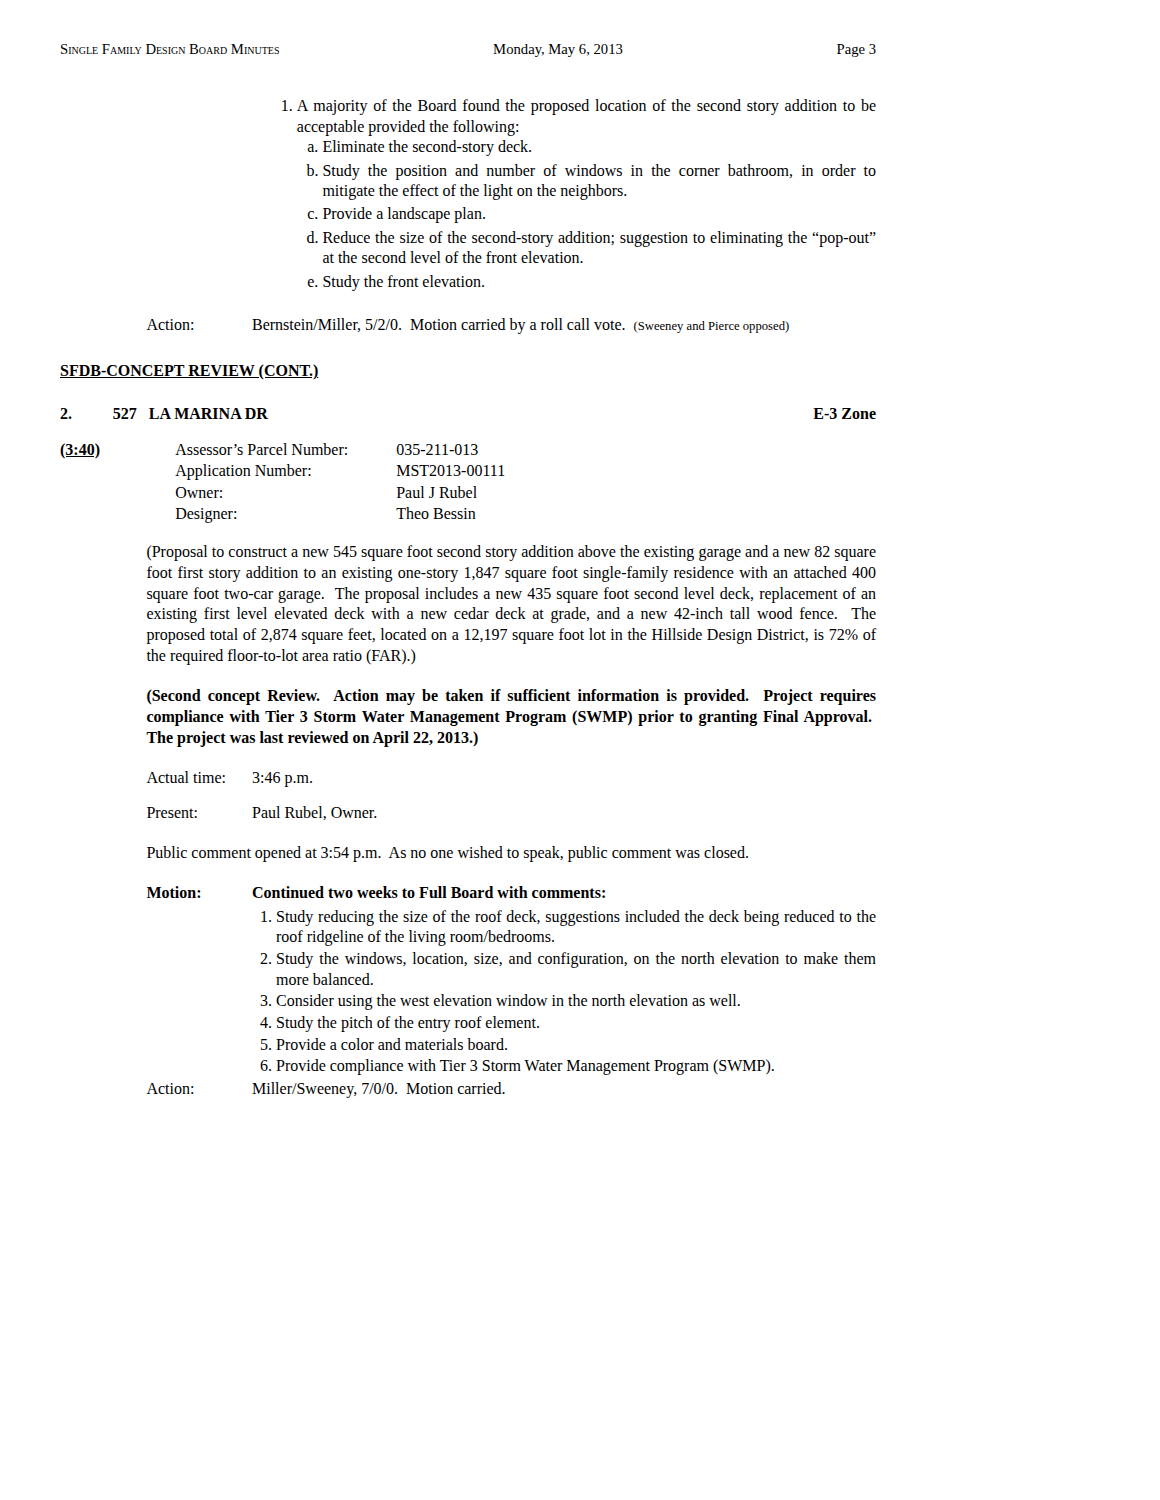Single Family Design Board Minutes
Monday, May 6, 2013
Page 3
A majority of the Board found the proposed location of the second story addition to be acceptable provided the following:
Eliminate the second-story deck.
Study the position and number of windows in the corner bathroom, in order to mitigate the effect of the light on the neighbors.
Provide a landscape plan.
Reduce the size of the second-story addition; suggestion to eliminating the “pop-out” at the second level of the front elevation.
Study the front elevation.
Action:
Bernstein/Miller, 5/2/0. Motion carried by a roll call vote. (Sweeney and Pierce opposed)
SFDB-CONCEPT REVIEW (CONT.)
2.
527 LA MARINA DR
E-3 Zone
(3:40)
| Assessor’s Parcel Number: | 035-211-013 |
| Application Number: | MST2013-00111 |
| Owner: | Paul J Rubel |
| Designer: | Theo Bessin |
(Proposal to construct a new 545 square foot second story addition above the existing garage and a new 82 square foot first story addition to an existing one-story 1,847 square foot single-family residence with an attached 400 square foot two-car garage. The proposal includes a new 435 square foot second level deck, replacement of an existing first level elevated deck with a new cedar deck at grade, and a new 42-inch tall wood fence. The proposed total of 2,874 square feet, located on a 12,197 square foot lot in the Hillside Design District, is 72% of the required floor-to-lot area ratio (FAR).)
(Second concept Review. Action may be taken if sufficient information is provided. Project requires compliance with Tier 3 Storm Water Management Program (SWMP) prior to granting Final Approval. The project was last reviewed on April 22, 2013.)
Actual time:
3:46 p.m.
Present:
Paul Rubel, Owner.
Public comment opened at 3:54 p.m. As no one wished to speak, public comment was closed.
Motion:
Continued two weeks to Full Board with comments:
Study reducing the size of the roof deck, suggestions included the deck being reduced to the roof ridgeline of the living room/bedrooms.
Study the windows, location, size, and configuration, on the north elevation to make them more balanced.
Consider using the west elevation window in the north elevation as well.
Study the pitch of the entry roof element.
Provide a color and materials board.
Provide compliance with Tier 3 Storm Water Management Program (SWMP).
Action:
Miller/Sweeney, 7/0/0. Motion carried.